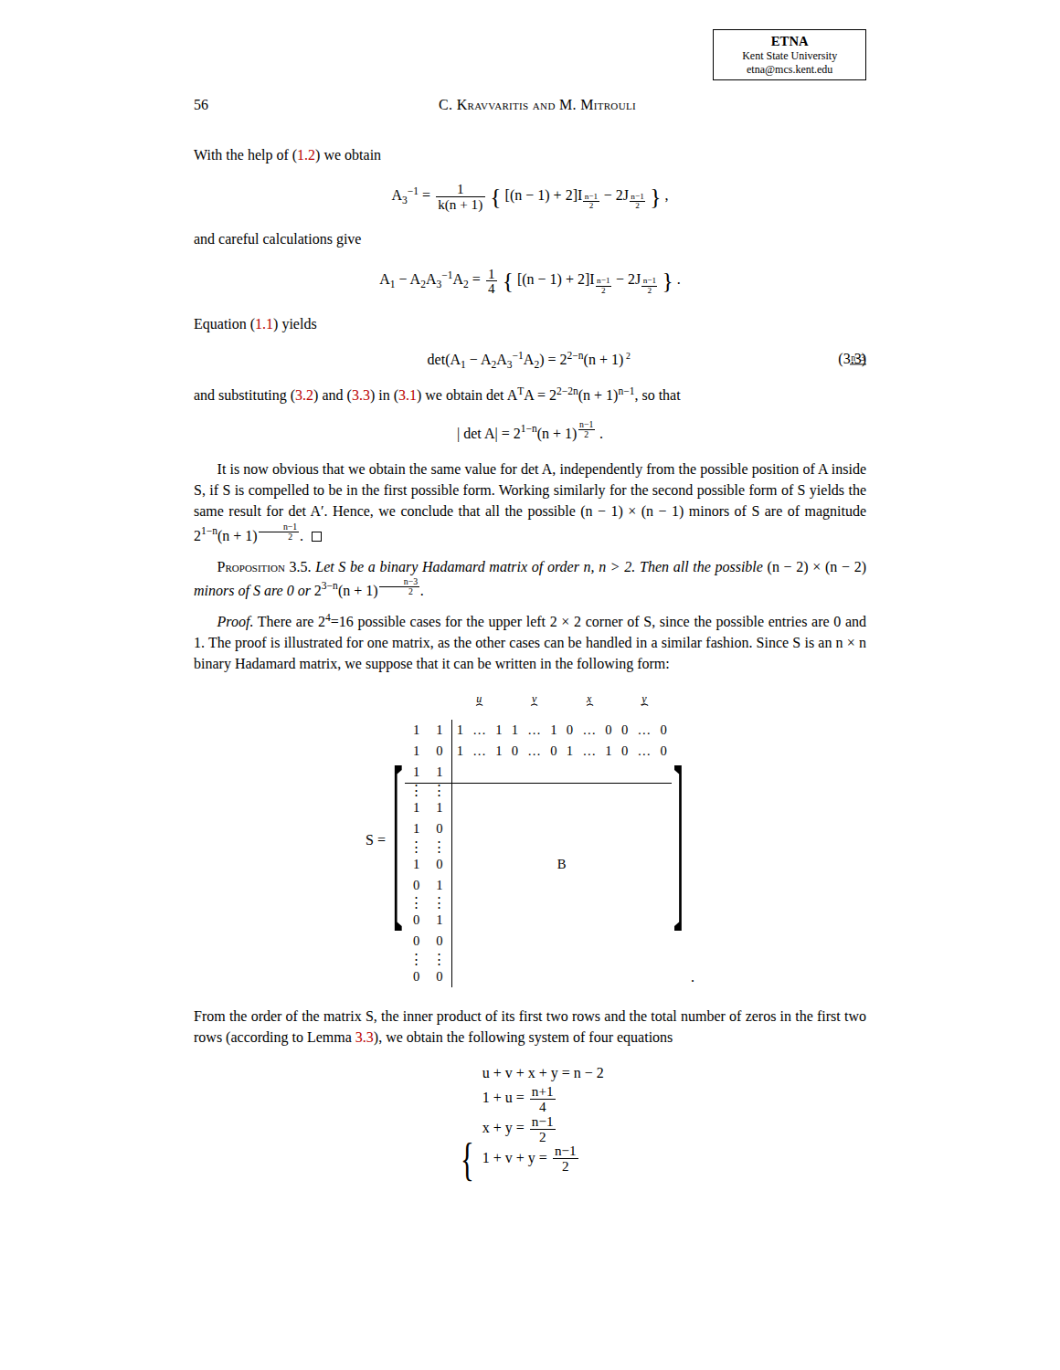ETNA
Kent State University
etna@mcs.kent.edu
56 C. Kravvaritis and M. Mitrouli
With the help of (1.2) we obtain
A3−1 = 1 k(n + 1) { [(n − 1) + 2]In−12 − 2Jn−12 } ,
and careful calculations give
A1 − A2A3−1A2 = 14 { [(n − 1) + 2]In−12 − 2Jn−12 } .
Equation (1.1) yields
det(A1 − A2A3−1A2) = 22−n(n + 1)n−32 (3.3)
and substituting (3.2) and (3.3) in (3.1) we obtain det ATA = 22−2n(n + 1)n−1, so that
| det A| = 21−n(n + 1)n−12 .
It is now obvious that we obtain the same value for det A, independently from the possible position of A inside S, if S is compelled to be in the first possible form. Working similarly for the second possible form of S yields the same result for det A′. Hence, we conclude that all the possible (n − 1) × (n − 1) minors of S are of magnitude 21−n(n + 1)n−12.
Proposition 3.5. Let S be a binary Hadamard matrix of order n, n > 2. Then all the possible (n − 2) × (n − 2) minors of S are 0 or 23−n(n + 1)n−32.
Proof. There are 24=16 possible cases for the upper left 2 × 2 corner of S, since the possible entries are 0 and 1. The proof is illustrated for one matrix, as the other cases can be handled in a similar fashion. Since S is an n × n binary Hadamard matrix, we suppose that it can be written in the following form:
| S = | [ | / / / u ⏞ / v ⏞ / x ⏞ / y ⏞ / / 1 / 1 / 1 / … / 1 / 1 / … / 1 / 0 / … / 0 / 0 / … / 0 / / 1 / 0 / 1 / … / 1 / 0 / … / 0 / 1 / … / 1 / 0 / … / 0 / / 1 / 1 / / / ⋮ / ⋮ / / / 1 / 1 / / / 1 / 0 / / / ⋮ / ⋮ / / / 1 / 0 / B / / 0 / 1 / / / ⋮ / ⋮ / / / 0 / 1 / / / 0 / 0 / / / ⋮ / ⋮ / / / 0 / 0 / / | ] | . |
From the order of the matrix S, the inner product of its first two rows and the total number of zeros in the first two rows (according to Lemma 3.3), we obtain the following system of four equations
{ u + v + x + y = n − 2
1 + u = n+14
x + y = n−12
1 + v + y = n−12